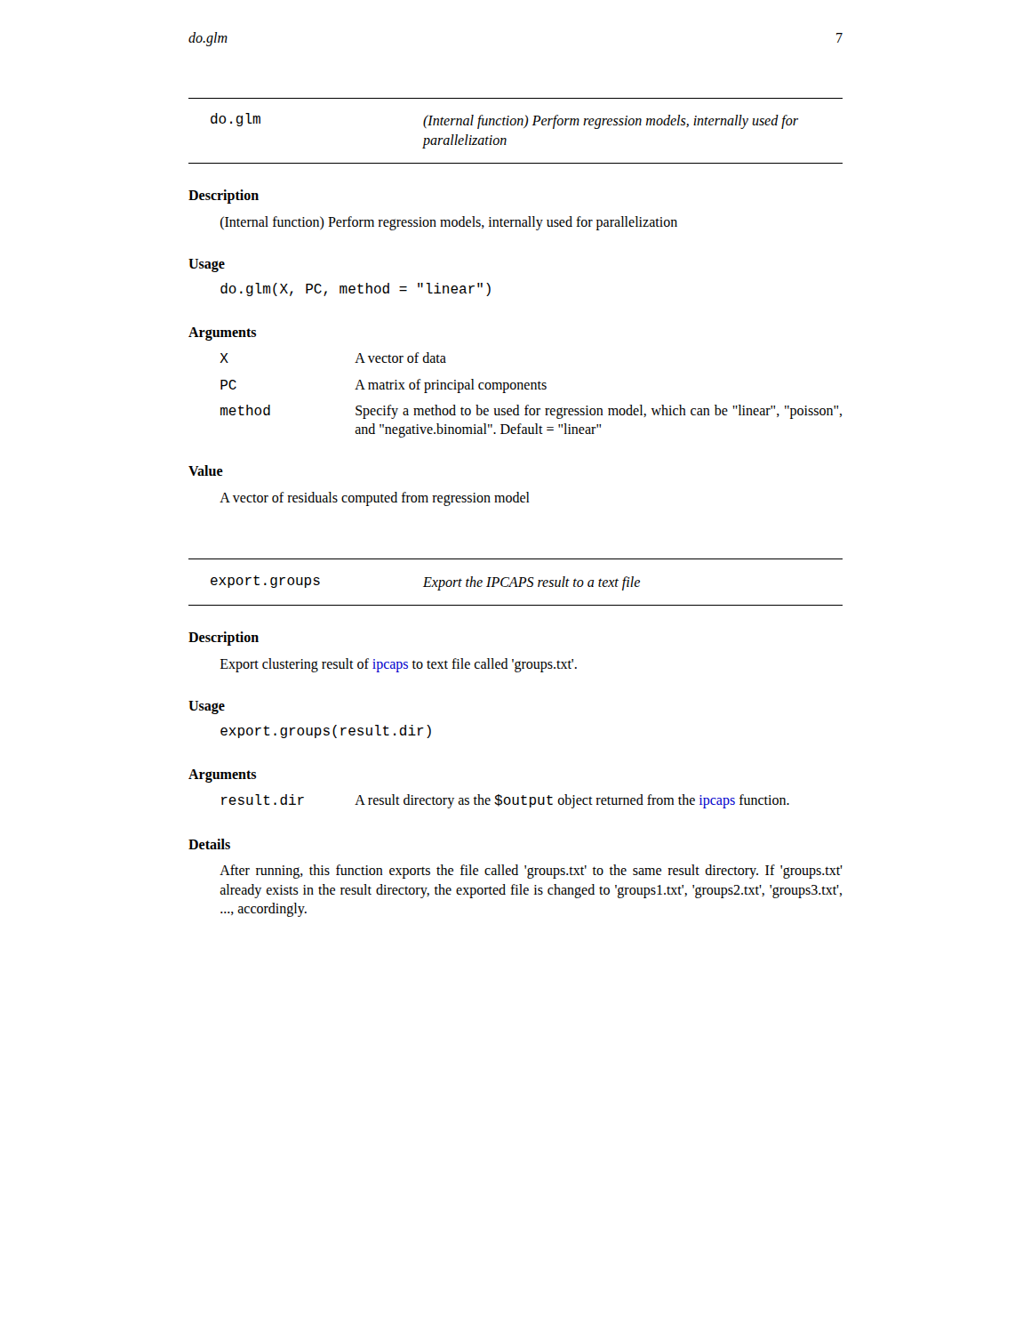do.glm 7
do.glm
(Internal function) Perform regression models, internally used for parallelization
Description
(Internal function) Perform regression models, internally used for parallelization
Usage
do.glm(X, PC, method = "linear")
Arguments
X
A vector of data
PC
A matrix of principal components
method
Specify a method to be used for regression model, which can be "linear", "poisson", and "negative.binomial". Default = "linear"
Value
A vector of residuals computed from regression model
export.groups
Export the IPCAPS result to a text file
Description
Export clustering result of ipcaps to text file called 'groups.txt'.
Usage
export.groups(result.dir)
Arguments
result.dir
A result directory as the $output object returned from the ipcaps function.
Details
After running, this function exports the file called 'groups.txt' to the same result directory. If 'groups.txt' already exists in the result directory, the exported file is changed to 'groups1.txt', 'groups2.txt', 'groups3.txt', ..., accordingly.